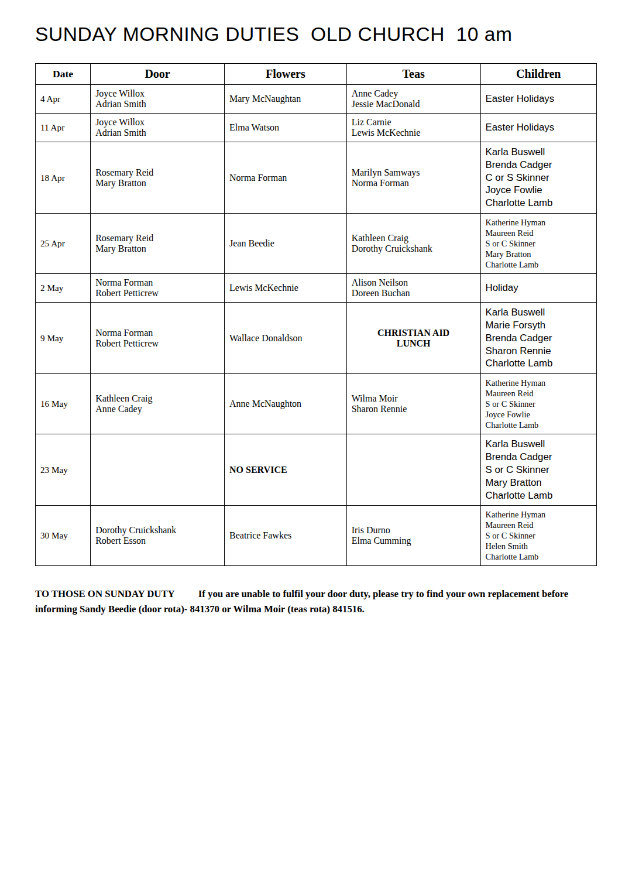SUNDAY MORNING DUTIES OLD CHURCH 10 am
| Date | Door | Flowers | Teas | Children |
| --- | --- | --- | --- | --- |
| 4 Apr | Joyce Willox Adrian Smith | Mary McNaughtan | Anne Cadey Jessie MacDonald | Easter Holidays |
| 11 Apr | Joyce Willox Adrian Smith | Elma Watson | Liz Carnie Lewis McKechnie | Easter Holidays |
| 18 Apr | Rosemary Reid Mary Bratton | Norma Forman | Marilyn Samways Norma Forman | Karla Buswell Brenda Cadger C or S Skinner Joyce Fowlie Charlotte Lamb |
| 25 Apr | Rosemary Reid Mary Bratton | Jean Beedie | Kathleen Craig Dorothy Cruickshank | Katherine Hyman Maureen Reid S or C Skinner Mary Bratton Charlotte Lamb |
| 2 May | Norma Forman Robert Petticrew | Lewis McKechnie | Alison Neilson Doreen Buchan | Holiday |
| 9 May | Norma Forman Robert Petticrew | Wallace Donaldson | CHRISTIAN AID LUNCH | Karla Buswell Marie Forsyth Brenda Cadger Sharon Rennie Charlotte Lamb |
| 16 May | Kathleen Craig Anne Cadey | Anne McNaughton | Wilma Moir Sharon Rennie | Katherine Hyman Maureen Reid S or C Skinner Joyce Fowlie Charlotte Lamb |
| 23 May | | NO SERVICE | | Karla Buswell Brenda Cadger S or C Skinner Mary Bratton Charlotte Lamb |
| 30 May | Dorothy Cruickshank Robert Esson | Beatrice Fawkes | Iris Durno Elma Cumming | Katherine Hyman Maureen Reid S or C Skinner Helen Smith Charlotte Lamb |
TO THOSE ON SUNDAY DUTY If you are unable to fulfil your door duty, please try to find your own replacement before informing Sandy Beedie (door rota)- 841370 or Wilma Moir (teas rota) 841516.